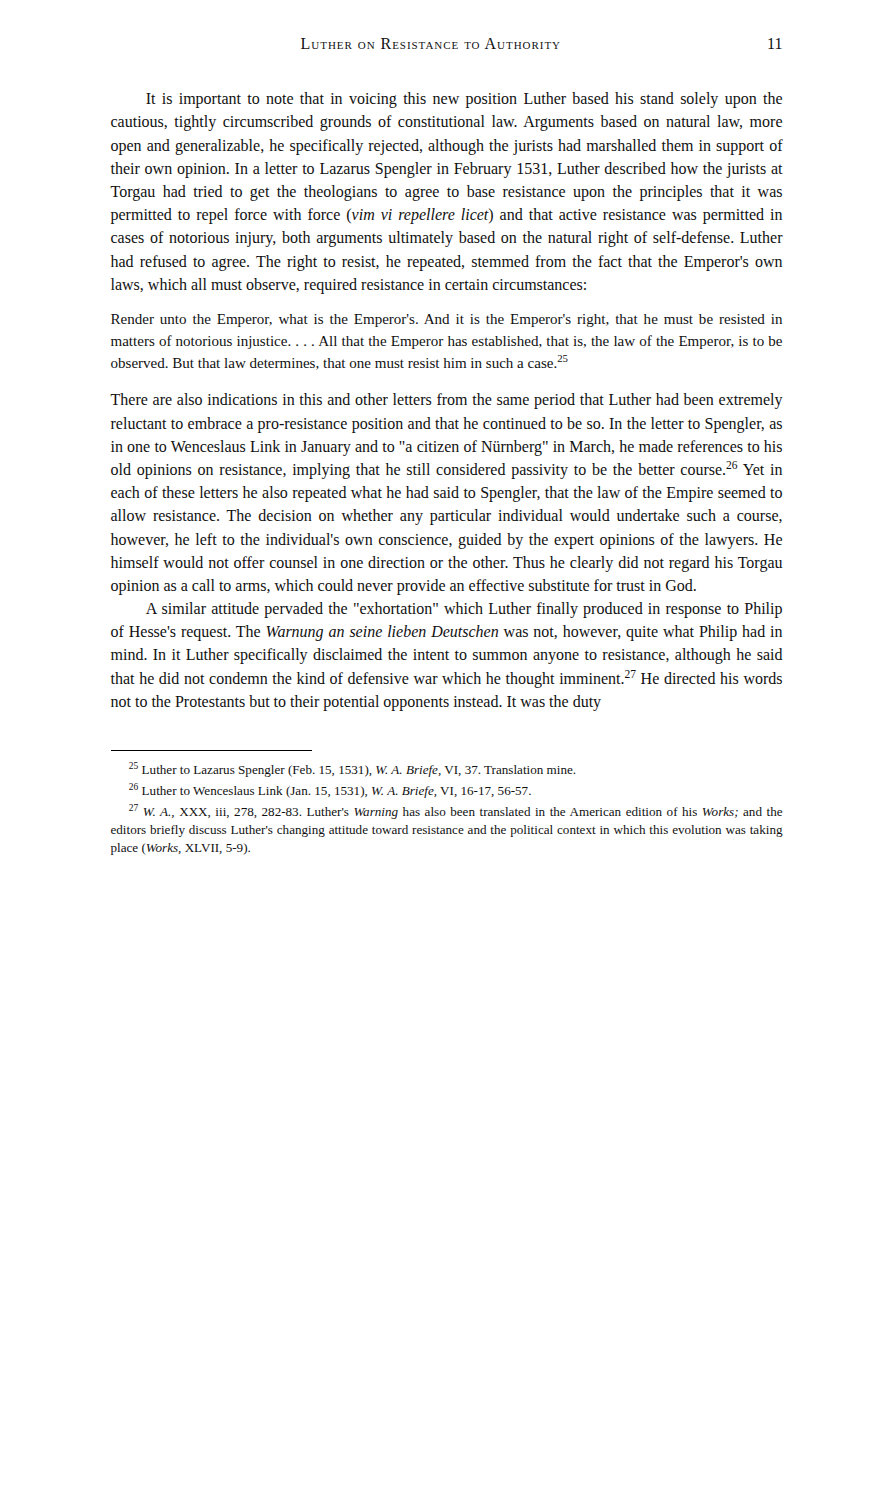Luther on Resistance to Authority 11
It is important to note that in voicing this new position Luther based his stand solely upon the cautious, tightly circumscribed grounds of constitutional law. Arguments based on natural law, more open and generalizable, he specifically rejected, although the jurists had marshalled them in support of their own opinion. In a letter to Lazarus Spengler in February 1531, Luther described how the jurists at Torgau had tried to get the theologians to agree to base resistance upon the principles that it was permitted to repel force with force (vim vi repellere licet) and that active resistance was permitted in cases of notorious injury, both arguments ultimately based on the natural right of self-defense. Luther had refused to agree. The right to resist, he repeated, stemmed from the fact that the Emperor's own laws, which all must observe, required resistance in certain circumstances:
Render unto the Emperor, what is the Emperor's. And it is the Emperor's right, that he must be resisted in matters of notorious injustice. . . . All that the Emperor has established, that is, the law of the Emperor, is to be observed. But that law determines, that one must resist him in such a case.25
There are also indications in this and other letters from the same period that Luther had been extremely reluctant to embrace a pro-resistance position and that he continued to be so. In the letter to Spengler, as in one to Wenceslaus Link in January and to "a citizen of Nürnberg" in March, he made references to his old opinions on resistance, implying that he still considered passivity to be the better course.26 Yet in each of these letters he also repeated what he had said to Spengler, that the law of the Empire seemed to allow resistance. The decision on whether any particular individual would undertake such a course, however, he left to the individual's own conscience, guided by the expert opinions of the lawyers. He himself would not offer counsel in one direction or the other. Thus he clearly did not regard his Torgau opinion as a call to arms, which could never provide an effective substitute for trust in God.
A similar attitude pervaded the "exhortation" which Luther finally produced in response to Philip of Hesse's request. The Warnung an seine lieben Deutschen was not, however, quite what Philip had in mind. In it Luther specifically disclaimed the intent to summon anyone to resistance, although he said that he did not condemn the kind of defensive war which he thought imminent.27 He directed his words not to the Protestants but to their potential opponents instead. It was the duty
25 Luther to Lazarus Spengler (Feb. 15, 1531), W. A. Briefe, VI, 37. Translation mine.
26 Luther to Wenceslaus Link (Jan. 15, 1531), W. A. Briefe, VI, 16-17, 56-57.
27 W. A., XXX, iii, 278, 282-83. Luther's Warning has also been translated in the American edition of his Works; and the editors briefly discuss Luther's changing attitude toward resistance and the political context in which this evolution was taking place (Works, XLVII, 5-9).